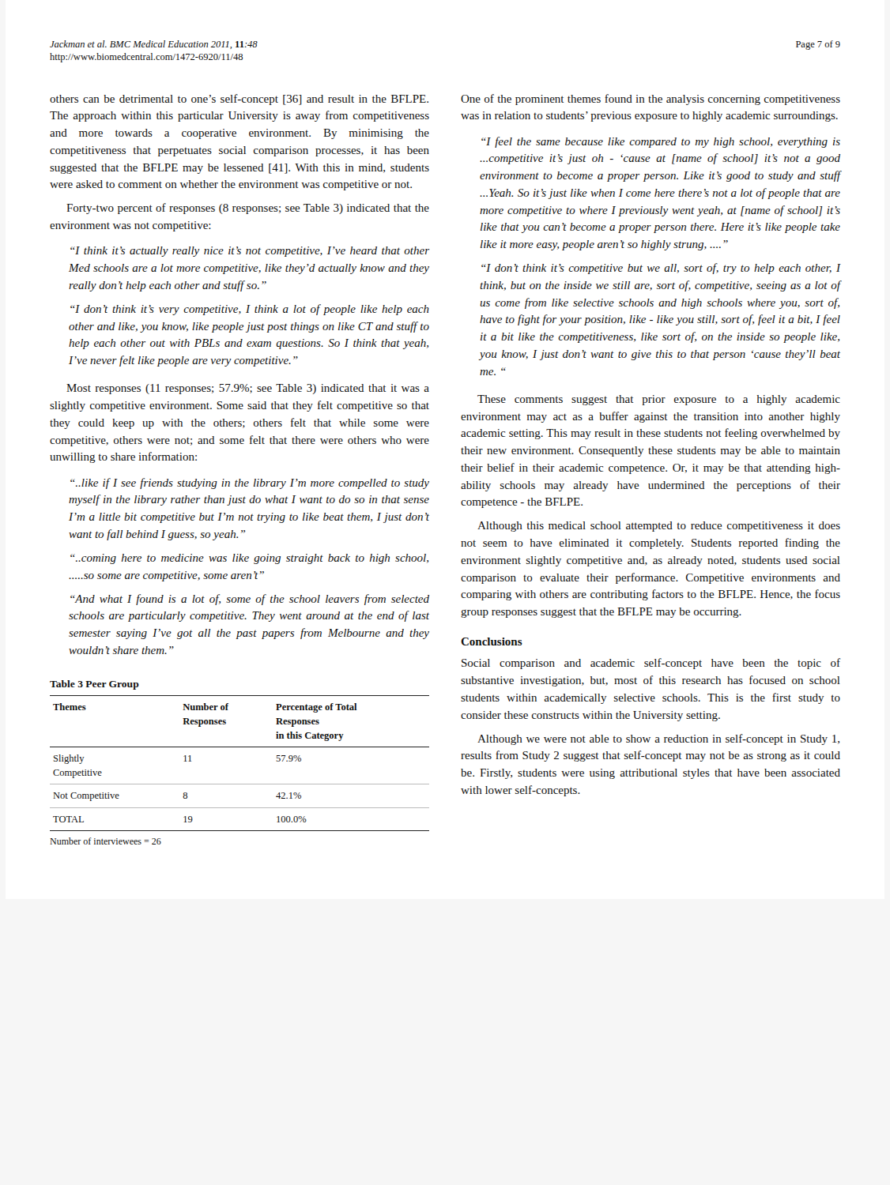Jackman et al. BMC Medical Education 2011, 11:48
http://www.biomedcentral.com/1472-6920/11/48
Page 7 of 9
others can be detrimental to one’s self-concept [36] and result in the BFLPE. The approach within this particular University is away from competitiveness and more towards a cooperative environment. By minimising the competitiveness that perpetuates social comparison processes, it has been suggested that the BFLPE may be lessened [41]. With this in mind, students were asked to comment on whether the environment was competitive or not.
Forty-two percent of responses (8 responses; see Table 3) indicated that the environment was not competitive:
“I think it’s actually really nice it’s not competitive, I’ve heard that other Med schools are a lot more competitive, like they’d actually know and they really don’t help each other and stuff so.”
“I don’t think it’s very competitive, I think a lot of people like help each other and like, you know, like people just post things on like CT and stuff to help each other out with PBLs and exam questions. So I think that yeah, I’ve never felt like people are very competitive.”
Most responses (11 responses; 57.9%; see Table 3) indicated that it was a slightly competitive environment. Some said that they felt competitive so that they could keep up with the others; others felt that while some were competitive, others were not; and some felt that there were others who were unwilling to share information:
“..like if I see friends studying in the library I’m more compelled to study myself in the library rather than just do what I want to do so in that sense I’m a little bit competitive but I’m not trying to like beat them, I just don’t want to fall behind I guess, so yeah.”
“..coming here to medicine was like going straight back to high school, .....so some are competitive, some aren’t”
“And what I found is a lot of, some of the school leavers from selected schools are particularly competitive. They went around at the end of last semester saying I’ve got all the past papers from Melbourne and they wouldn’t share them.”
Table 3 Peer Group
| Themes | Number of Responses | Percentage of Total Responses in this Category |
| --- | --- | --- |
| Slightly Competitive | 11 | 57.9% |
| Not Competitive | 8 | 42.1% |
| TOTAL | 19 | 100.0% |
Number of interviewees = 26
One of the prominent themes found in the analysis concerning competitiveness was in relation to students’ previous exposure to highly academic surroundings.
“I feel the same because like compared to my high school, everything is ...competitive it’s just oh - ‘cause at [name of school] it’s not a good environment to become a proper person. Like it’s good to study and stuff ...Yeah. So it’s just like when I come here there’s not a lot of people that are more competitive to where I previously went yeah, at [name of school] it’s like that you can’t become a proper person there. Here it’s like people take like it more easy, people aren’t so highly strung, ....”
“I don’t think it’s competitive but we all, sort of, try to help each other, I think, but on the inside we still are, sort of, competitive, seeing as a lot of us come from like selective schools and high schools where you, sort of, have to fight for your position, like - like you still, sort of, feel it a bit, I feel it a bit like the competitiveness, like sort of, on the inside so people like, you know, I just don’t want to give this to that person ‘cause they’ll beat me. “
These comments suggest that prior exposure to a highly academic environment may act as a buffer against the transition into another highly academic setting. This may result in these students not feeling overwhelmed by their new environment. Consequently these students may be able to maintain their belief in their academic competence. Or, it may be that attending high-ability schools may already have undermined the perceptions of their competence - the BFLPE.
Although this medical school attempted to reduce competitiveness it does not seem to have eliminated it completely. Students reported finding the environment slightly competitive and, as already noted, students used social comparison to evaluate their performance. Competitive environments and comparing with others are contributing factors to the BFLPE. Hence, the focus group responses suggest that the BFLPE may be occurring.
Conclusions
Social comparison and academic self-concept have been the topic of substantive investigation, but, most of this research has focused on school students within academically selective schools. This is the first study to consider these constructs within the University setting.
Although we were not able to show a reduction in self-concept in Study 1, results from Study 2 suggest that self-concept may not be as strong as it could be. Firstly, students were using attributional styles that have been associated with lower self-concepts.